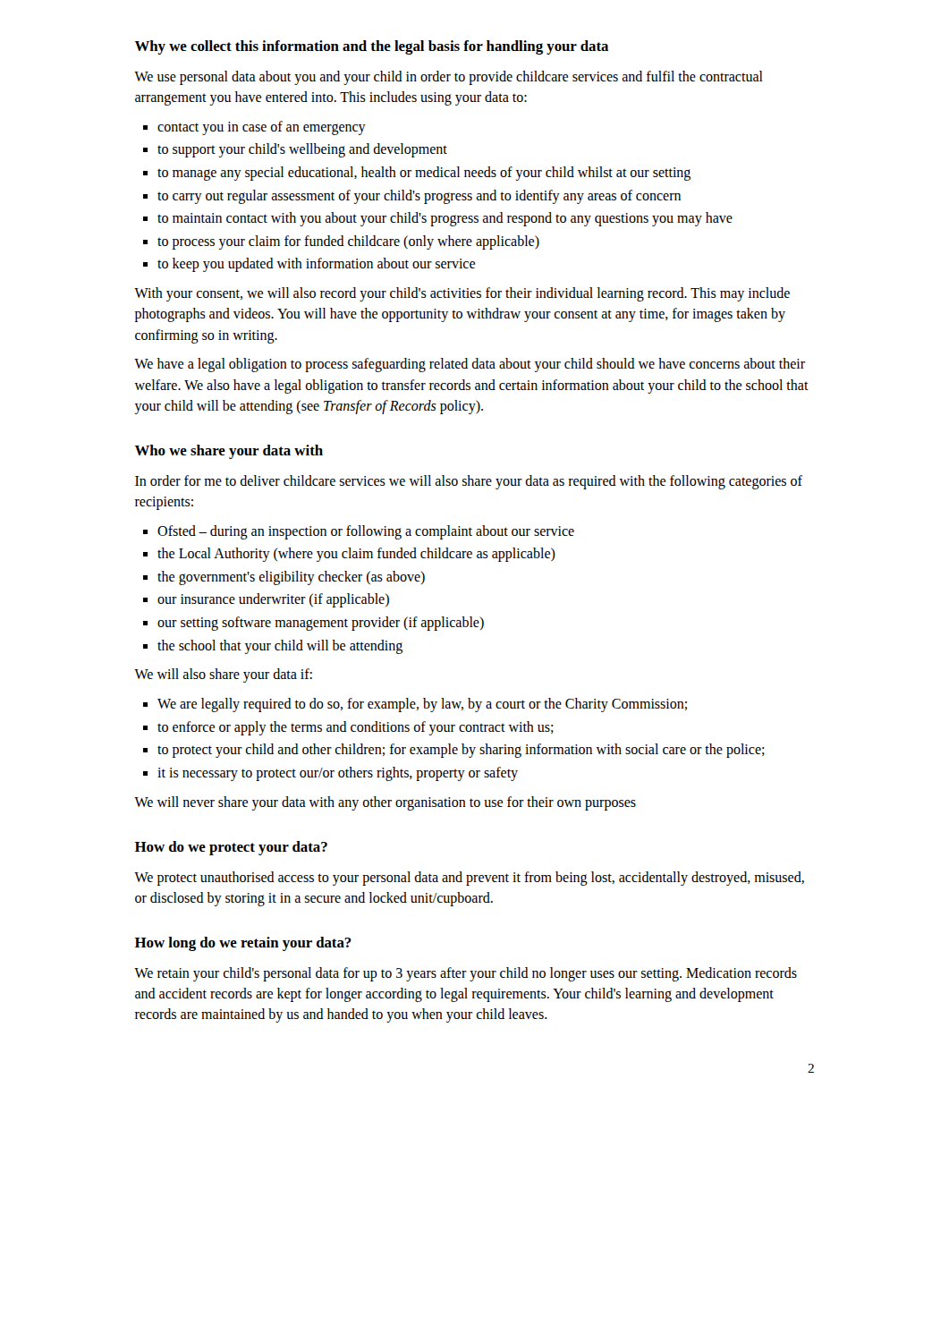Why we collect this information and the legal basis for handling your data
We use personal data about you and your child in order to provide childcare services and fulfil the contractual arrangement you have entered into. This includes using your data to:
contact you in case of an emergency
to support your child's wellbeing and development
to manage any special educational, health or medical needs of your child whilst at our setting
to carry out regular assessment of your child's progress and to identify any areas of concern
to maintain contact with you about your child's progress and respond to any questions you may have
to process your claim for funded childcare (only where applicable)
to keep you updated with information about our service
With your consent, we will also record your child's activities for their individual learning record. This may include photographs and videos. You will have the opportunity to withdraw your consent at any time, for images taken by confirming so in writing.
We have a legal obligation to process safeguarding related data about your child should we have concerns about their welfare. We also have a legal obligation to transfer records and certain information about your child to the school that your child will be attending (see Transfer of Records policy).
Who we share your data with
In order for me to deliver childcare services we will also share your data as required with the following categories of recipients:
Ofsted – during an inspection or following a complaint about our service
the Local Authority (where you claim funded childcare as applicable)
the government's eligibility checker (as above)
our insurance underwriter (if applicable)
our setting software management provider (if applicable)
the school that your child will be attending
We will also share your data if:
We are legally required to do so, for example, by law, by a court or the Charity Commission;
to enforce or apply the terms and conditions of your contract with us;
to protect your child and other children; for example by sharing information with social care or the police;
it is necessary to protect our/or others rights, property or safety
We will never share your data with any other organisation to use for their own purposes
How do we protect your data?
We protect unauthorised access to your personal data and prevent it from being lost, accidentally destroyed, misused, or disclosed by storing it in a secure and locked unit/cupboard.
How long do we retain your data?
We retain your child's personal data for up to 3 years after your child no longer uses our setting. Medication records and accident records are kept for longer according to legal requirements. Your child's learning and development records are maintained by us and handed to you when your child leaves.
2